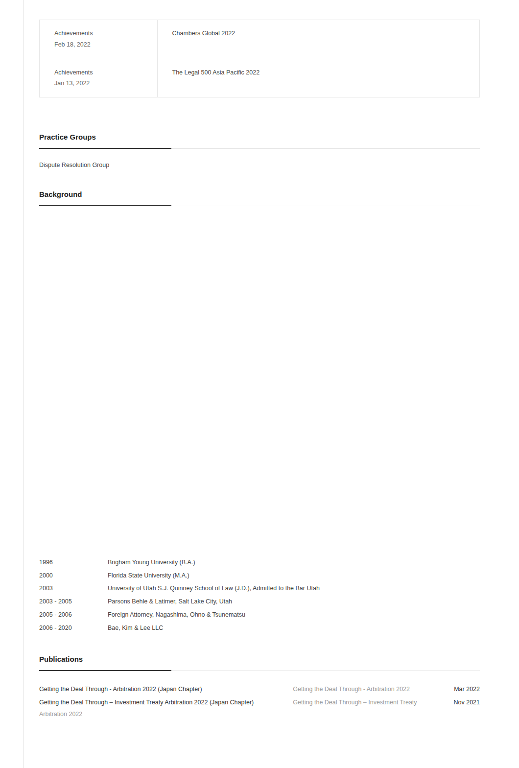| Achievements Feb 18, 2022 | Chambers Global 2022 |
| Achievements Jan 13, 2022 | The Legal 500 Asia Pacific 2022 |
Practice Groups
Dispute Resolution Group
Background
| 1996 | Brigham Young University (B.A.) |
| 2000 | Florida State University (M.A.) |
| 2003 | University of Utah S.J. Quinney School of Law (J.D.), Admitted to the Bar Utah |
| 2003 - 2005 | Parsons Behle & Latimer, Salt Lake City, Utah |
| 2005 - 2006 | Foreign Attorney, Nagashima, Ohno & Tsunematsu |
| 2006 - 2020 | Bae, Kim & Lee LLC |
Publications
| Getting the Deal Through - Arbitration 2022 (Japan Chapter) | Getting the Deal Through - Arbitration 2022 | Mar 2022 |
| Getting the Deal Through – Investment Treaty Arbitration 2022 (Japan Chapter) | Getting the Deal Through – Investment Treaty | Nov 2021 |
Arbitration 2022